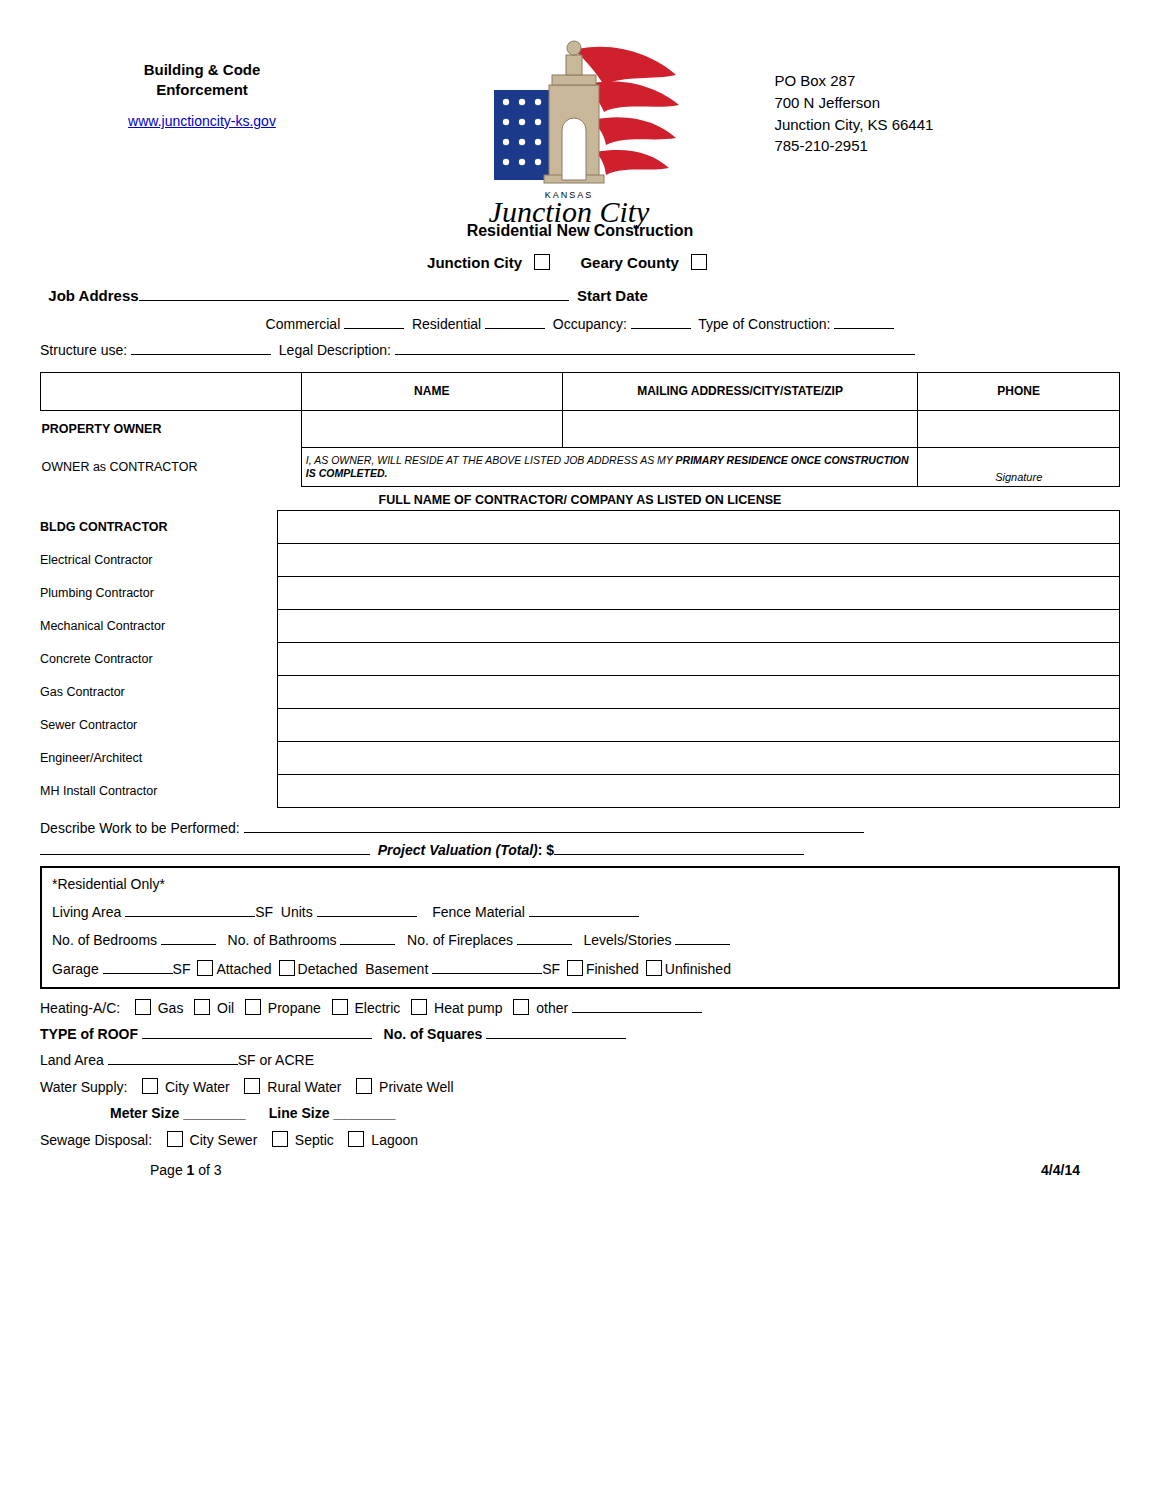Building & Code
Enforcement
www.junctioncity-ks.gov
KANSAS Junction City
PO Box 287
700 N Jefferson
Junction City, KS 66441
785-210-2951
Residential New Construction
Junction City Geary County
Job Address Start Date
Commercial Residential Occupancy: Type of Construction:
Structure use: Legal Description:
| | NAME | MAILING ADDRESS/CITY/STATE/ZIP | PHONE |
| PROPERTY OWNER | | | |
| OWNER as CONTRACTOR | I, AS OWNER, WILL RESIDE AT THE ABOVE LISTED JOB ADDRESS AS MY PRIMARY RESIDENCE ONCE CONSTRUCTION IS COMPLETED. | Signature |
FULL NAME OF CONTRACTOR/ COMPANY AS LISTED ON LICENSE
| BLDG CONTRACTOR | |
| Electrical Contractor | |
| Plumbing Contractor | |
| Mechanical Contractor | |
| Concrete Contractor | |
| Gas Contractor | |
| Sewer Contractor | |
| Engineer/Architect | |
| MH Install Contractor | |
Describe Work to be Performed:
Project Valuation (Total): $
*Residential Only*
Living Area SF Units Fence Material
No. of Bedrooms No. of Bathrooms No. of Fireplaces Levels/Stories
Garage SF Attached Detached Basement SF Finished Unfinished
Heating-A/C: Gas Oil Propane Electric Heat pump other
TYPE of ROOF No. of Squares
Land Area SF or ACRE
Water Supply: City Water Rural Water Private Well
Meter Size ________ Line Size ________
Sewage Disposal: City Sewer Septic Lagoon
Page 1 of 3
4/4/14